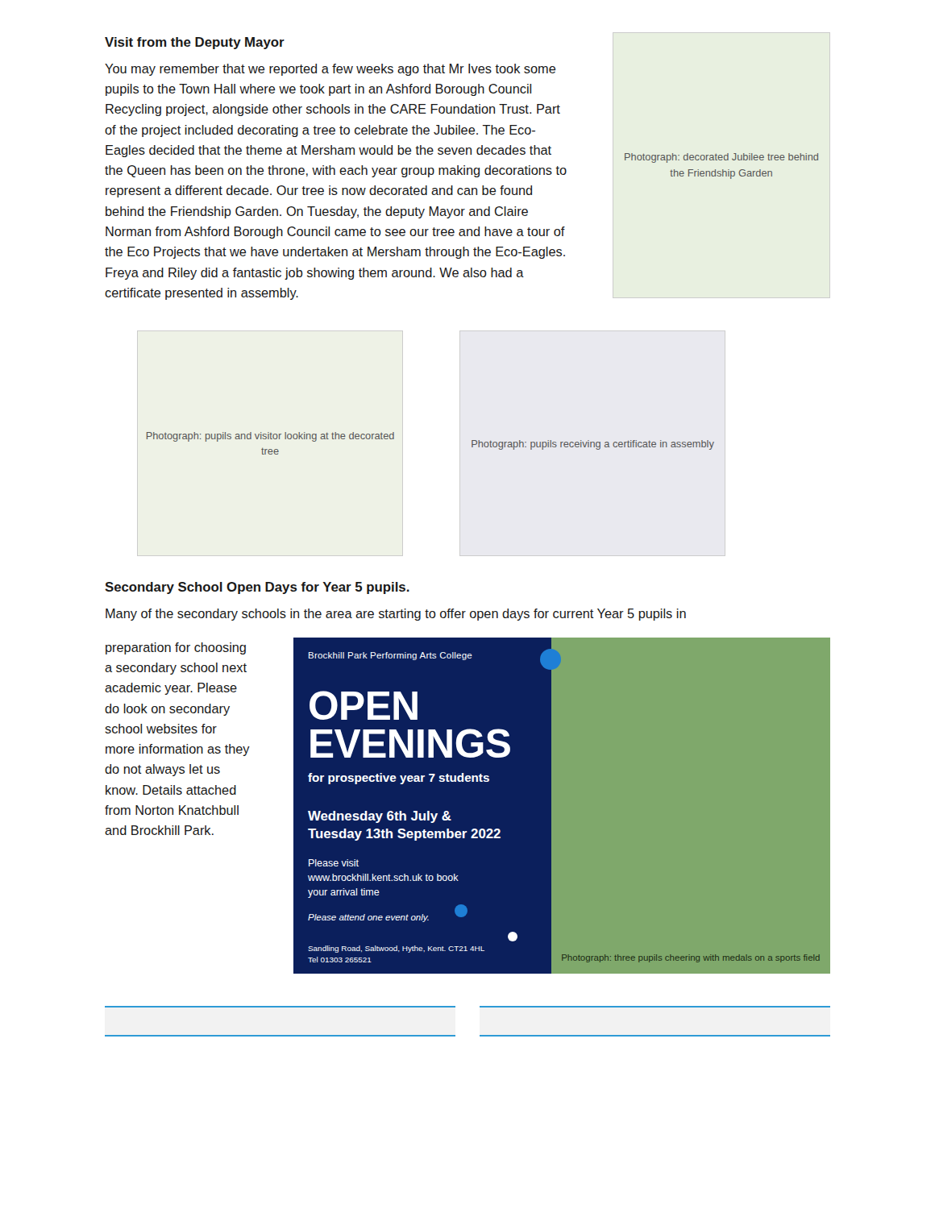Photograph: decorated Jubilee tree behind the Friendship Garden
Visit from the Deputy Mayor
You may remember that we reported a few weeks ago that Mr Ives took some pupils to the Town Hall where we took part in an Ashford Borough Council Recycling project, alongside other schools in the CARE Foundation Trust. Part of the project included decorating a tree to celebrate the Jubilee. The Eco-Eagles decided that the theme at Mersham would be the seven decades that the Queen has been on the throne, with each year group making decorations to represent a different decade. Our tree is now decorated and can be found behind the Friendship Garden. On Tuesday, the deputy Mayor and Claire Norman from Ashford Borough Council came to see our tree and have a tour of the Eco Projects that we have undertaken at Mersham through the Eco-Eagles. Freya and Riley did a fantastic job showing them around. We also had a certificate presented in assembly.
Photograph: pupils and visitor looking at the decorated tree
Photograph: pupils receiving a certificate in assembly
Secondary School Open Days for Year 5 pupils.
Many of the secondary schools in the area are starting to offer open days for current Year 5 pupils in
preparation for choosing a secondary school next academic year. Please do look on secondary school websites for more information as they do not always let us know. Details attached from Norton Knatchbull and Brockhill Park.
Photograph: three pupils cheering with medals on a sports field
Brockhill Park Performing Arts College
OPEN
EVENINGS
for prospective year 7 students
Wednesday 6th July &
Tuesday 13th September 2022
Please visit
www.brockhill.kent.sch.uk to book
your arrival time
Please attend one event only.
Sandling Road, Saltwood, Hythe, Kent. CT21 4HL
Tel 01303 265521